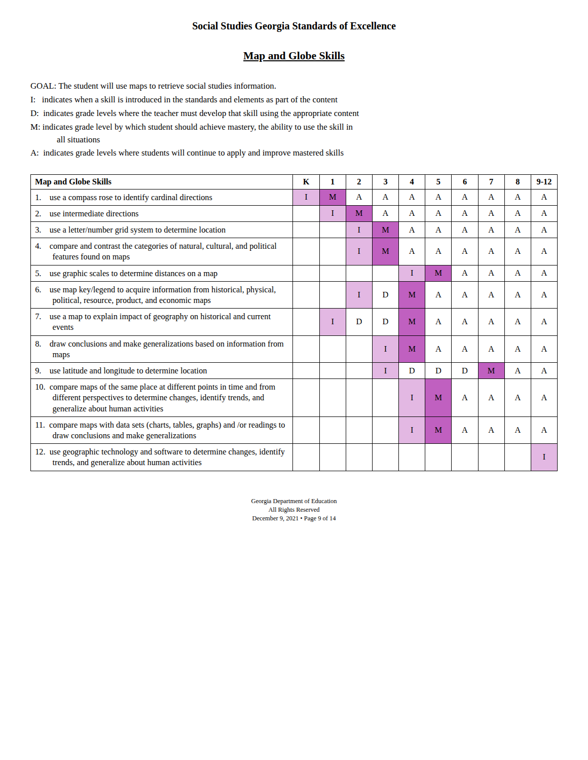Social Studies Georgia Standards of Excellence
Map and Globe Skills
GOAL: The student will use maps to retrieve social studies information.
I: indicates when a skill is introduced in the standards and elements as part of the content
D: indicates grade levels where the teacher must develop that skill using the appropriate content
M: indicates grade level by which student should achieve mastery, the ability to use the skill in
all situations
A: indicates grade levels where students will continue to apply and improve mastered skills
| Map and Globe Skills | K | 1 | 2 | 3 | 4 | 5 | 6 | 7 | 8 | 9-12 |
| --- | --- | --- | --- | --- | --- | --- | --- | --- | --- | --- |
| 1. use a compass rose to identify cardinal directions | I | M | A | A | A | A | A | A | A | A |
| 2. use intermediate directions | | I | M | A | A | A | A | A | A | A |
| 3. use a letter/number grid system to determine location | | | I | M | A | A | A | A | A | A |
| 4. compare and contrast the categories of natural, cultural, and political features found on maps | | | I | M | A | A | A | A | A | A |
| 5. use graphic scales to determine distances on a map | | | | | I | M | A | A | A | A |
| 6. use map key/legend to acquire information from historical, physical, political, resource, product, and economic maps | | | I | D | M | A | A | A | A | A |
| 7. use a map to explain impact of geography on historical and current events | | I | D | D | M | A | A | A | A | A |
| 8. draw conclusions and make generalizations based on information from maps | | | | I | M | A | A | A | A | A |
| 9. use latitude and longitude to determine location | | | | I | D | D | D | M | A | A |
| 10. compare maps of the same place at different points in time and from different perspectives to determine changes, identify trends, and generalize about human activities | | | | | I | M | A | A | A | A |
| 11. compare maps with data sets (charts, tables, graphs) and /or readings to draw conclusions and make generalizations | | | | | I | M | A | A | A | A |
| 12. use geographic technology and software to determine changes, identify trends, and generalize about human activities | | | | | | | | | | I |
Georgia Department of Education
All Rights Reserved
December 9, 2021 • Page 9 of 14